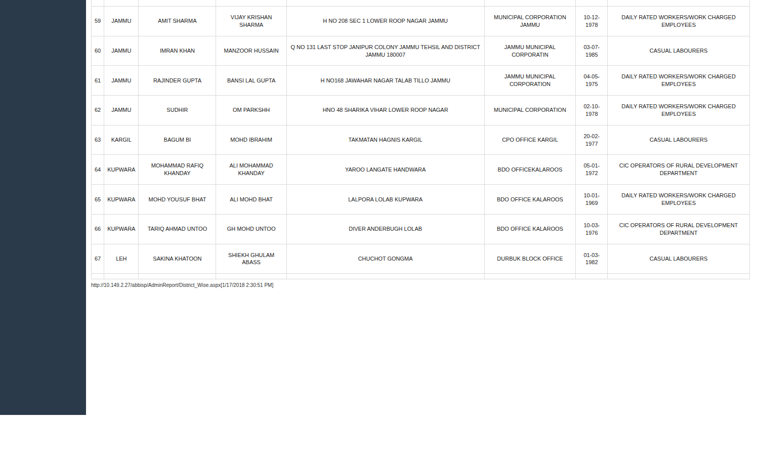| 59 | JAMMU | AMIT SHARMA | VIJAY KRISHAN SHARMA | H NO 208 SEC 1 LOWER ROOP NAGAR JAMMU | MUNICIPAL CORPORATION JAMMU | 10-12-1978 | DAILY RATED WORKERS/WORK CHARGED EMPLOYEES |
| 60 | JAMMU | IMRAN KHAN | MANZOOR HUSSAIN | Q NO 131 LAST STOP JANIPUR COLONY JAMMU TEHSIL AND DISTRICT JAMMU 180007 | JAMMU MUNICIPAL CORPORATIN | 03-07-1985 | CASUAL LABOURERS |
| 61 | JAMMU | RAJINDER GUPTA | BANSI LAL GUPTA | H NO168 JAWAHAR NAGAR TALAB TILLO JAMMU | JAMMU MUNICIPAL CORPORATION | 04-05-1975 | DAILY RATED WORKERS/WORK CHARGED EMPLOYEES |
| 62 | JAMMU | SUDHIR | OM PARKSHH | HNO 48 SHARIKA VIHAR LOWER ROOP NAGAR | MUNICIPAL CORPORATION | 02-10-1978 | DAILY RATED WORKERS/WORK CHARGED EMPLOYEES |
| 63 | KARGIL | BAGUM BI | MOHD IBRAHIM | TAKMATAN HAGNIS KARGIL | CPO OFFICE KARGIL | 20-02-1977 | CASUAL LABOURERS |
| 64 | KUPWARA | MOHAMMAD RAFIQ KHANDAY | ALI MOHAMMAD KHANDAY | YAROO LANGATE HANDWARA | BDO OFFICEKALAROOS | 05-01-1972 | CIC OPERATORS OF RURAL DEVELOPMENT DEPARTMENT |
| 65 | KUPWARA | MOHD YOUSUF BHAT | ALI MOHD BHAT | LALPORA LOLAB KUPWARA | BDO OFFICE KALAROOS | 10-01-1969 | DAILY RATED WORKERS/WORK CHARGED EMPLOYEES |
| 66 | KUPWARA | TARIQ AHMAD UNTOO | GH MOHD UNTOO | DIVER ANDERBUGH LOLAB | BDO OFFICE KALAROOS | 10-03-1976 | CIC OPERATORS OF RURAL DEVELOPMENT DEPARTMENT |
| 67 | LEH | SAKINA KHATOON | SHIEKH GHULAM ABASS | CHUCHOT GONGMA | DURBUK BLOCK OFFICE | 01-03-1982 | CASUAL LABOURERS |
http://10.149.2.27/abbisp/AdminReport/District_Wise.aspx[1/17/2018 2:30:51 PM]